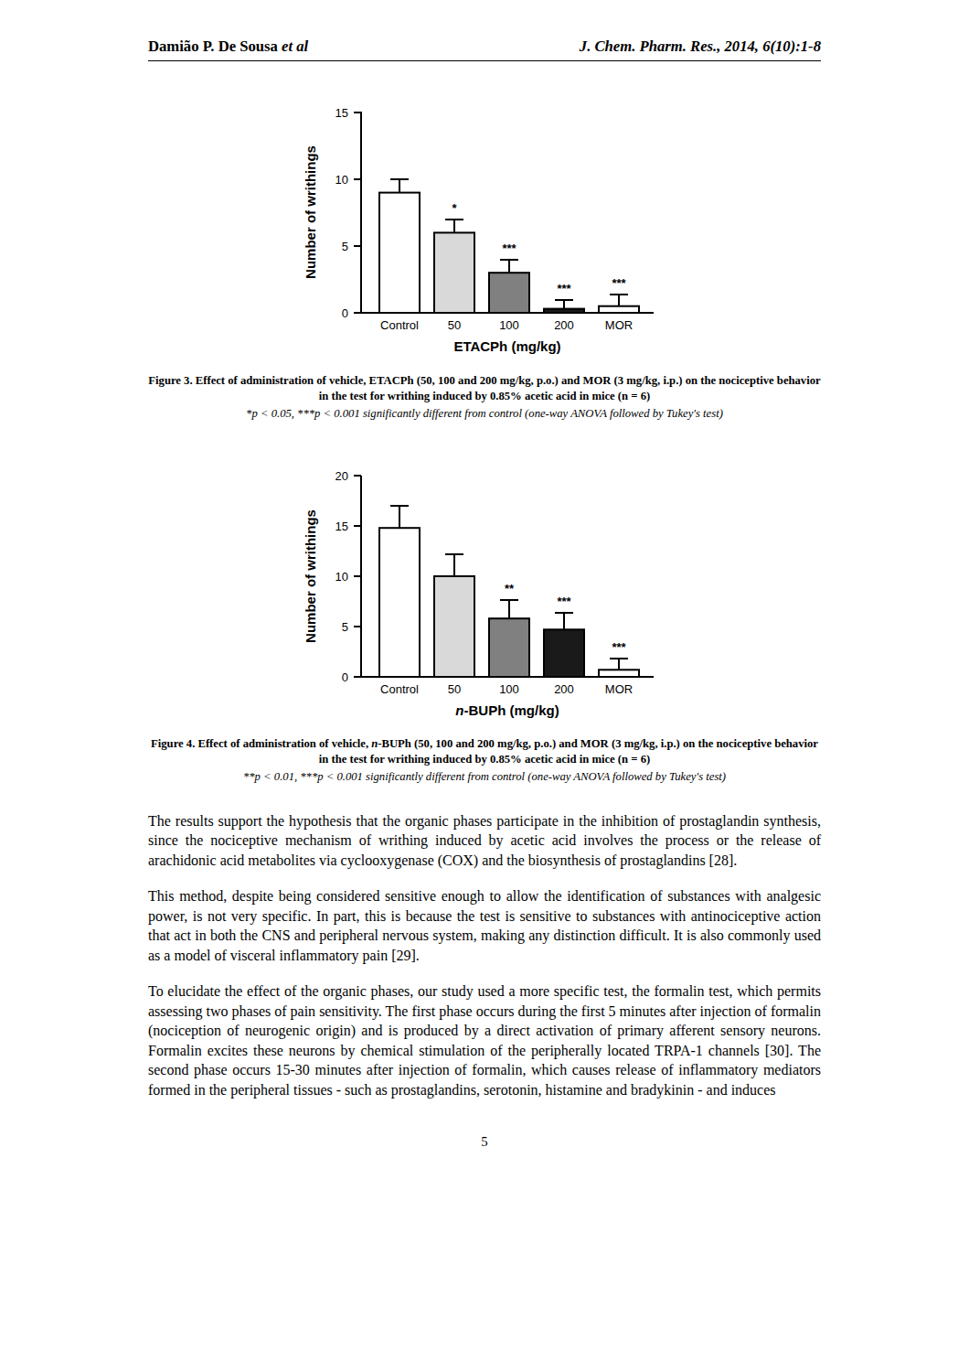Damião P. De Sousa et al J. Chem. Pharm. Res., 2014, 6(10):1-8
0 5 10 15 Number of writhings * *** *** *** Control 50 100 200 MOR ETACPh (mg/kg)
Figure 3. Effect of administration of vehicle, ETACPh (50, 100 and 200 mg/kg, p.o.) and MOR (3 mg/kg, i.p.) on the nociceptive behavior in the test for writhing induced by 0.85% acetic acid in mice (n = 6) *p < 0.05, ***p < 0.001 significantly different from control (one-way ANOVA followed by Tukey's test)
0 5 10 15 20 Number of writhings ** *** *** Control 50 100 200 MOR n-BUPh (mg/kg)
Figure 4. Effect of administration of vehicle, n-BUPh (50, 100 and 200 mg/kg, p.o.) and MOR (3 mg/kg, i.p.) on the nociceptive behavior in the test for writhing induced by 0.85% acetic acid in mice (n = 6) **p < 0.01, ***p < 0.001 significantly different from control (one-way ANOVA followed by Tukey's test)
The results support the hypothesis that the organic phases participate in the inhibition of prostaglandin synthesis, since the nociceptive mechanism of writhing induced by acetic acid involves the process or the release of arachidonic acid metabolites via cyclooxygenase (COX) and the biosynthesis of prostaglandins [28].
This method, despite being considered sensitive enough to allow the identification of substances with analgesic power, is not very specific. In part, this is because the test is sensitive to substances with antinociceptive action that act in both the CNS and peripheral nervous system, making any distinction difficult. It is also commonly used as a model of visceral inflammatory pain [29].
To elucidate the effect of the organic phases, our study used a more specific test, the formalin test, which permits assessing two phases of pain sensitivity. The first phase occurs during the first 5 minutes after injection of formalin (nociception of neurogenic origin) and is produced by a direct activation of primary afferent sensory neurons. Formalin excites these neurons by chemical stimulation of the peripherally located TRPA-1 channels [30]. The second phase occurs 15-30 minutes after injection of formalin, which causes release of inflammatory mediators formed in the peripheral tissues - such as prostaglandins, serotonin, histamine and bradykinin - and induces
5